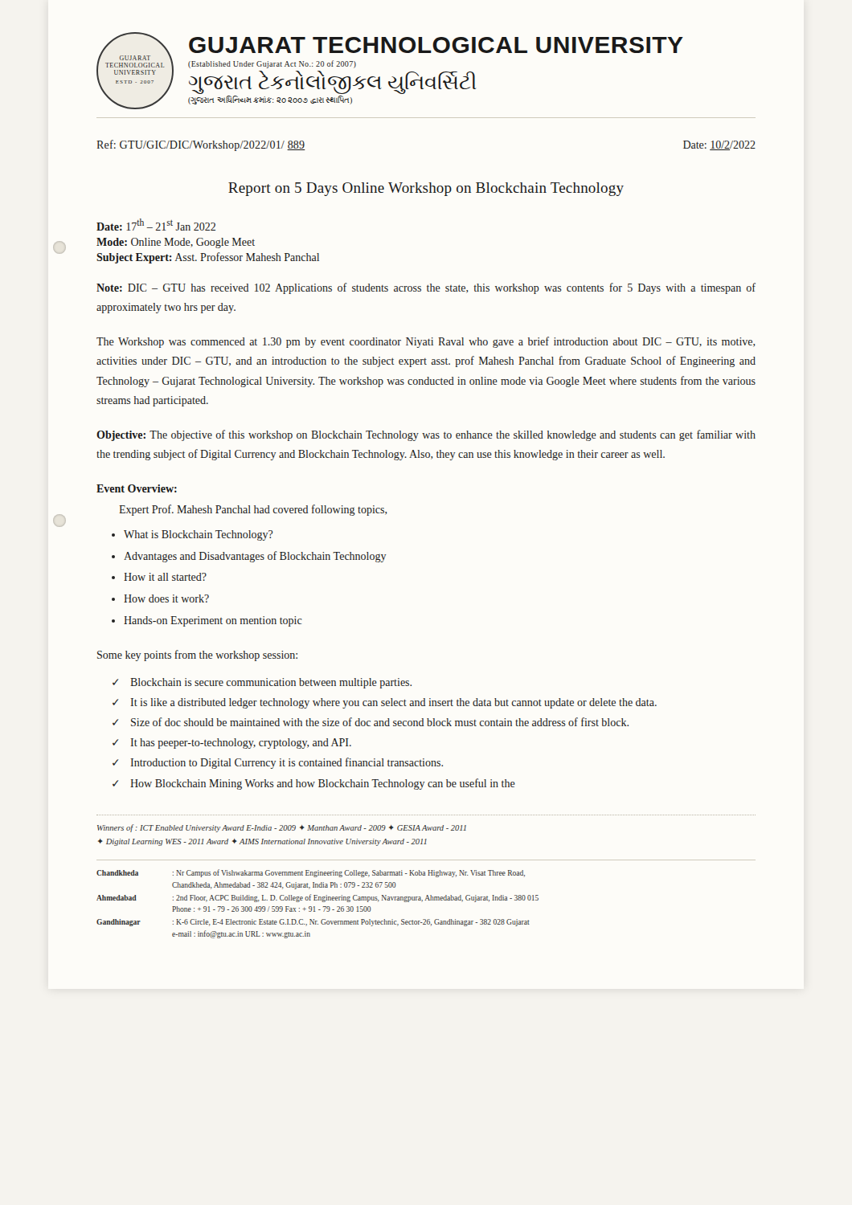GUJARAT
TECHNOLOGICAL
UNIVERSITY ESTD - 2007
GUJARAT TECHNOLOGICAL UNIVERSITY
(Established Under Gujarat Act No.: 20 of 2007)
ગુજરાત ટેકનોલોજીકલ યુનિવર્સિટી
(ગુજરાત અધિનિયમ ક્રમાંક: ૨૦ ૨૦૦૭ દ્વારા સ્થાપિત)
Ref: GTU/GIC/DIC/Workshop/2022/01/ 889 Date: 10/2/2022
Report on 5 Days Online Workshop on Blockchain Technology
Date: 17th – 21st Jan 2022
Mode: Online Mode, Google Meet
Subject Expert: Asst. Professor Mahesh Panchal
Note: DIC – GTU has received 102 Applications of students across the state, this workshop was contents for 5 Days with a timespan of approximately two hrs per day.
The Workshop was commenced at 1.30 pm by event coordinator Niyati Raval who gave a brief introduction about DIC – GTU, its motive, activities under DIC – GTU, and an introduction to the subject expert asst. prof Mahesh Panchal from Graduate School of Engineering and Technology – Gujarat Technological University. The workshop was conducted in online mode via Google Meet where students from the various streams had participated.
Objective: The objective of this workshop on Blockchain Technology was to enhance the skilled knowledge and students can get familiar with the trending subject of Digital Currency and Blockchain Technology. Also, they can use this knowledge in their career as well.
Event Overview:
Expert Prof. Mahesh Panchal had covered following topics,
What is Blockchain Technology?
Advantages and Disadvantages of Blockchain Technology
How it all started?
How does it work?
Hands-on Experiment on mention topic
Some key points from the workshop session:
Blockchain is secure communication between multiple parties.
It is like a distributed ledger technology where you can select and insert the data but cannot update or delete the data.
Size of doc should be maintained with the size of doc and second block must contain the address of first block.
It has peeper-to-technology, cryptology, and API.
Introduction to Digital Currency it is contained financial transactions.
How Blockchain Mining Works and how Blockchain Technology can be useful in the
Winners of : ICT Enabled University Award E-India - 2009 ✦ Manthan Award - 2009 ✦ GESIA Award - 2011
✦ Digital Learning WES - 2011 Award ✦ AIMS International Innovative University Award - 2011
| Chandkheda | : Nr Campus of Vishwakarma Government Engineering College, Sabarmati - Koba Highway, Nr. Visat Three Road, Chandkheda, Ahmedabad - 382 424, Gujarat, India Ph : 079 - 232 67 500 |
| Ahmedabad | : 2nd Floor, ACPC Building, L. D. College of Engineering Campus, Navrangpura, Ahmedabad, Gujarat, India - 380 015 Phone : + 91 - 79 - 26 300 499 / 599 Fax : + 91 - 79 - 26 30 1500 |
| Gandhinagar | : K-6 Circle, E-4 Electronic Estate G.I.D.C., Nr. Government Polytechnic, Sector-26, Gandhinagar - 382 028 Gujarat e-mail : info@gtu.ac.in URL : www.gtu.ac.in |